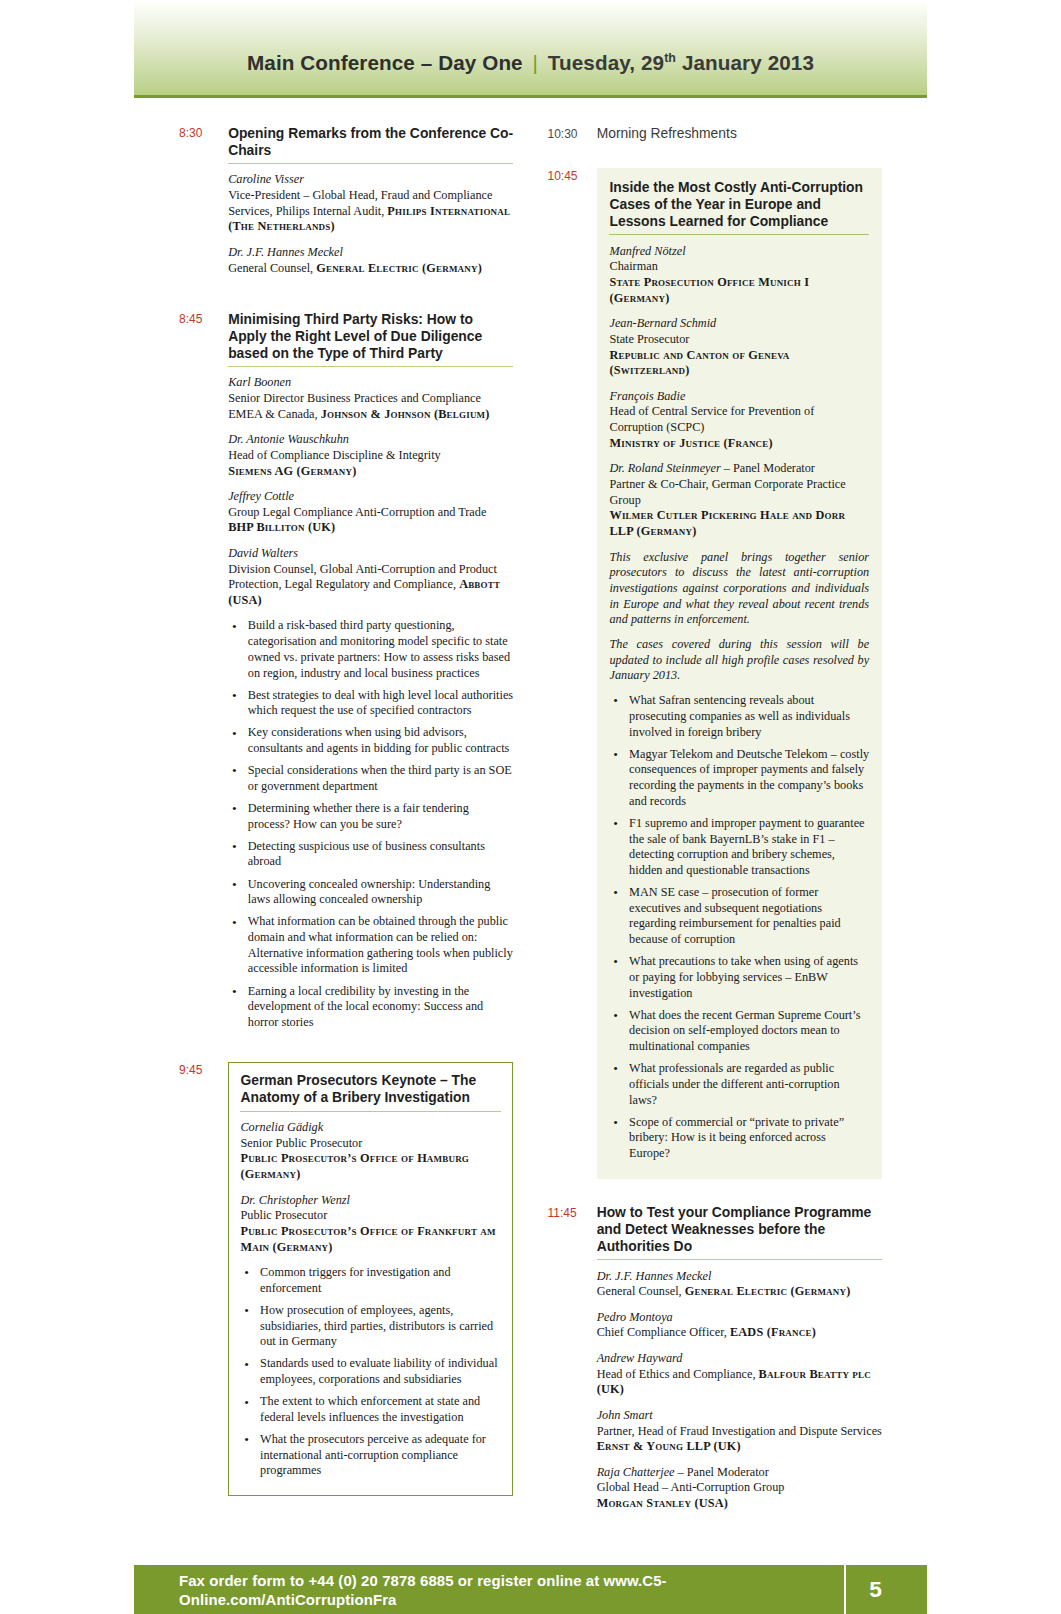Main Conference – Day One | Tuesday, 29th January 2013
8:30
Opening Remarks from the Conference Co-Chairs
Caroline Visser Vice-President – Global Head, Fraud and Compliance Services, Philips Internal Audit, Philips International (The Netherlands)
Dr. J.F. Hannes Meckel General Counsel, General Electric (Germany)
8:45
Minimising Third Party Risks: How to Apply the Right Level of Due Diligence based on the Type of Third Party
Karl Boonen Senior Director Business Practices and Compliance EMEA & Canada, Johnson & Johnson (Belgium)
Dr. Antonie Wauschkuhn Head of Compliance Discipline & Integrity Siemens AG (Germany)
Jeffrey Cottle Group Legal Compliance Anti-Corruption and Trade BHP Billiton (UK)
David Walters Division Counsel, Global Anti-Corruption and Product Protection, Legal Regulatory and Compliance, Abbott (USA)
Build a risk-based third party questioning, categorisation and monitoring model specific to state owned vs. private partners: How to assess risks based on region, industry and local business practices
Best strategies to deal with high level local authorities which request the use of specified contractors
Key considerations when using bid advisors, consultants and agents in bidding for public contracts
Special considerations when the third party is an SOE or government department
Determining whether there is a fair tendering process? How can you be sure?
Detecting suspicious use of business consultants abroad
Uncovering concealed ownership: Understanding laws allowing concealed ownership
What information can be obtained through the public domain and what information can be relied on: Alternative information gathering tools when publicly accessible information is limited
Earning a local credibility by investing in the development of the local economy: Success and horror stories
9:45
German Prosecutors Keynote – The Anatomy of a Bribery Investigation
Cornelia Gädigk Senior Public Prosecutor Public Prosecutor’s Office of Hamburg (Germany)
Dr. Christopher Wenzl Public Prosecutor Public Prosecutor’s Office of Frankfurt am Main (Germany)
Common triggers for investigation and enforcement
How prosecution of employees, agents, subsidiaries, third parties, distributors is carried out in Germany
Standards used to evaluate liability of individual employees, corporations and subsidiaries
The extent to which enforcement at state and federal levels influences the investigation
What the prosecutors perceive as adequate for international anti-corruption compliance programmes
10:30
Morning Refreshments
10:45
Inside the Most Costly Anti-Corruption Cases of the Year in Europe and Lessons Learned for Compliance
Manfred Nötzel Chairman State Prosecution Office Munich I (Germany)
Jean-Bernard Schmid State Prosecutor Republic and Canton of Geneva (Switzerland)
François Badie Head of Central Service for Prevention of Corruption (SCPC) Ministry of Justice (France)
Dr. Roland Steinmeyer – Panel Moderator Partner & Co-Chair, German Corporate Practice Group Wilmer Cutler Pickering Hale and Dorr LLP (Germany)
This exclusive panel brings together senior prosecutors to discuss the latest anti-corruption investigations against corporations and individuals in Europe and what they reveal about recent trends and patterns in enforcement.
The cases covered during this session will be updated to include all high profile cases resolved by January 2013.
What Safran sentencing reveals about prosecuting companies as well as individuals involved in foreign bribery
Magyar Telekom and Deutsche Telekom – costly consequences of improper payments and falsely recording the payments in the company’s books and records
F1 supremo and improper payment to guarantee the sale of bank BayernLB’s stake in F1 – detecting corruption and bribery schemes, hidden and questionable transactions
MAN SE case – prosecution of former executives and subsequent negotiations regarding reimbursement for penalties paid because of corruption
What precautions to take when using of agents or paying for lobbying services – EnBW investigation
What does the recent German Supreme Court’s decision on self-employed doctors mean to multinational companies
What professionals are regarded as public officials under the different anti-corruption laws?
Scope of commercial or “private to private” bribery: How is it being enforced across Europe?
11:45
How to Test your Compliance Programme and Detect Weaknesses before the Authorities Do
Dr. J.F. Hannes Meckel General Counsel, General Electric (Germany)
Pedro Montoya Chief Compliance Officer, EADS (France)
Andrew Hayward Head of Ethics and Compliance, Balfour Beatty plc (UK)
John Smart Partner, Head of Fraud Investigation and Dispute Services Ernst & Young LLP (UK)
Raja Chatterjee – Panel Moderator Global Head – Anti-Corruption Group Morgan Stanley (USA)
Fax order form to +44 (0) 20 7878 6885 or register online at www.C5-Online.com/AntiCorruptionFra
5